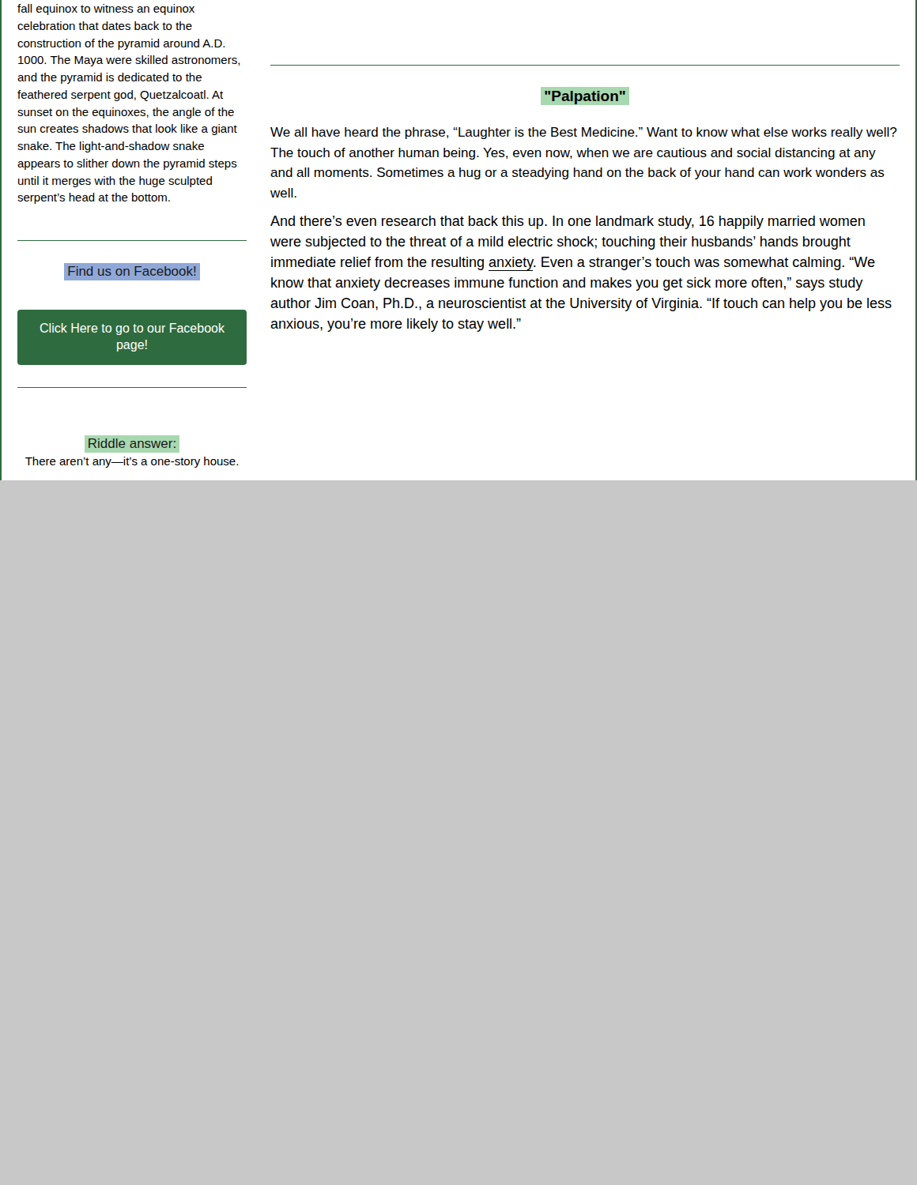fall equinox to witness an equinox celebration that dates back to the construction of the pyramid around A.D. 1000. The Maya were skilled astronomers, and the pyramid is dedicated to the feathered serpent god, Quetzalcoatl. At sunset on the equinoxes, the angle of the sun creates shadows that look like a giant snake. The light-and-shadow snake appears to slither down the pyramid steps until it merges with the huge sculpted serpent’s head at the bottom.
Find us on Facebook!
Click Here to go to our Facebook page!
Riddle answer:
There aren’t any—it’s a one-story house.
"Palpation"
We all have heard the phrase, “Laughter is the Best Medicine.” Want to know what else works really well? The touch of another human being. Yes, even now, when we are cautious and social distancing at any and all moments. Sometimes a hug or a steadying hand on the back of your hand can work wonders as well.
And there’s even research that back this up. In one landmark study, 16 happily married women were subjected to the threat of a mild electric shock; touching their husbands’ hands brought immediate relief from the resulting anxiety. Even a stranger’s touch was somewhat calming. “We know that anxiety decreases immune function and makes you get sick more often,” says study author Jim Coan, Ph.D., a neuroscientist at the University of Virginia. “If touch can help you be less anxious, you’re more likely to stay well.”